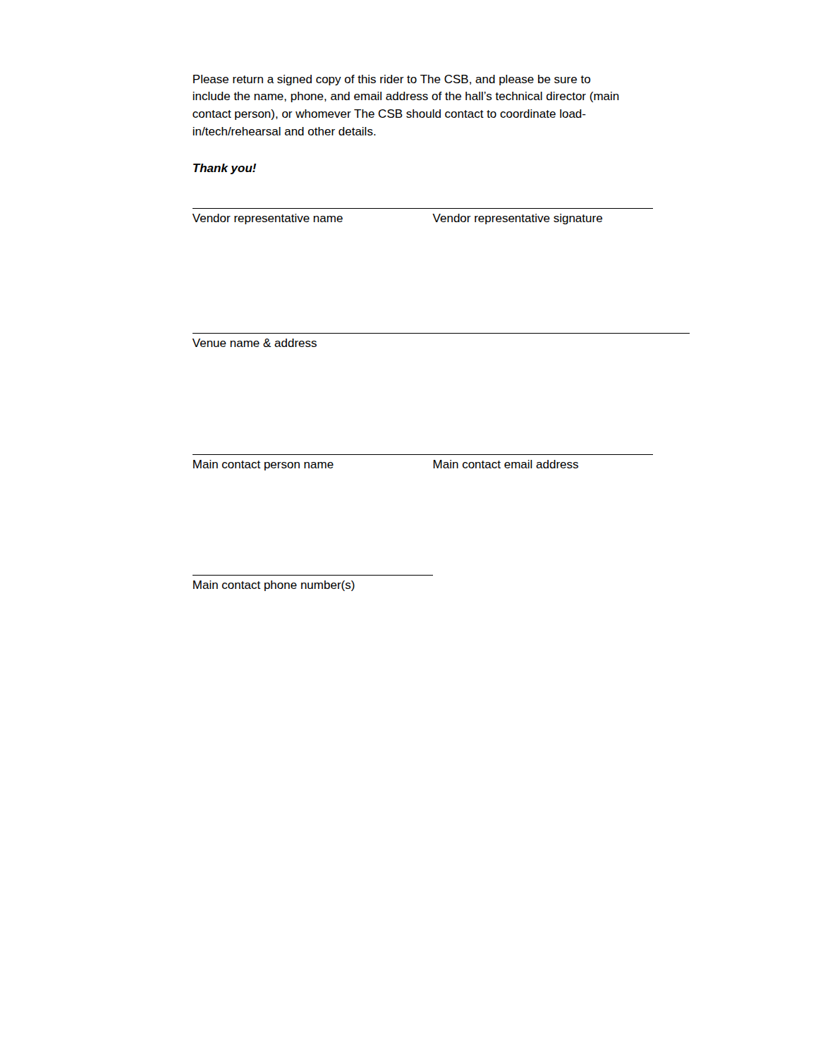Please return a signed copy of this rider to The CSB, and please be sure to include the name, phone, and email address of the hall’s technical director (main contact person), or whomever The CSB should contact to coordinate load-in/tech/rehearsal and other details.
Thank you!
| Vendor representative name | Vendor representative signature |
| Venue name & address |
| Main contact person name | Main contact email address |
| Main contact phone number(s) | |